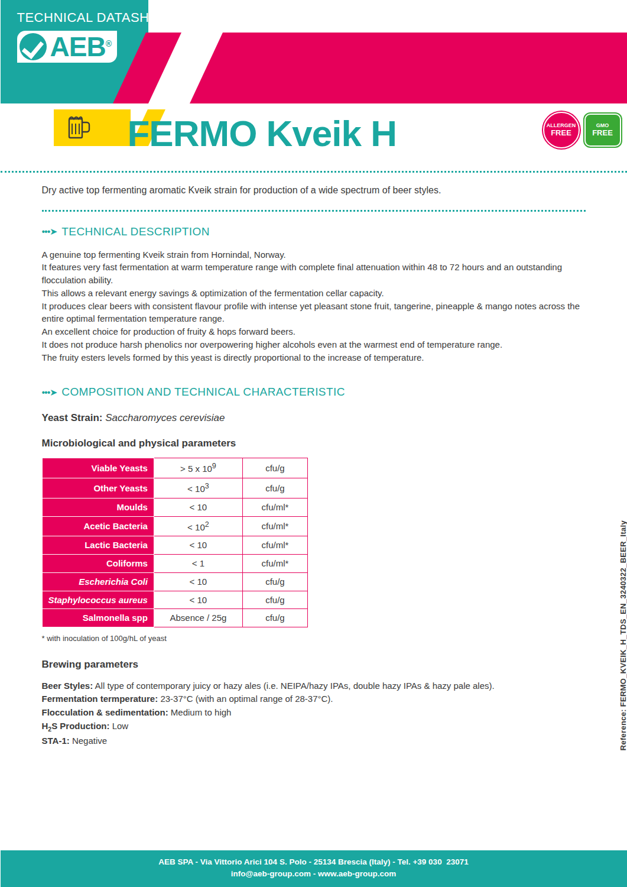TECHNICAL DATASHEET
AEB®
FERMO Kveik H
ALLERGEN FREE
GMO FREE
Dry active top fermenting aromatic Kveik strain for production of a wide spectrum of beer styles.
TECHNICAL DESCRIPTION
A genuine top fermenting Kveik strain from Hornindal, Norway.
It features very fast fermentation at warm temperature range with complete final attenuation within 48 to 72 hours and an outstanding flocculation ability.
This allows a relevant energy savings & optimization of the fermentation cellar capacity.
It produces clear beers with consistent flavour profile with intense yet pleasant stone fruit, tangerine, pineapple & mango notes across the entire optimal fermentation temperature range.
An excellent choice for production of fruity & hops forward beers.
It does not produce harsh phenolics nor overpowering higher alcohols even at the warmest end of temperature range.
The fruity esters levels formed by this yeast is directly proportional to the increase of temperature.
COMPOSITION AND TECHNICAL CHARACTERISTIC
Yeast Strain: Saccharomyces cerevisiae
Microbiological and physical parameters
| Viable Yeasts | > 5 x 10 9 | cfu/g |
| Other Yeasts | < 10 3 | cfu/g |
| Moulds | < 10 | cfu/ml* |
| Acetic Bacteria | < 10 2 | cfu/ml* |
| Lactic Bacteria | < 10 | cfu/ml* |
| Coliforms | < 1 | cfu/ml* |
| Escherichia Coli | < 10 | cfu/g |
| Staphylococcus aureus | < 10 | cfu/g |
| Salmonella spp | Absence / 25g | cfu/g |
* with inoculation of 100g/hL of yeast
Brewing parameters
Beer Styles: All type of contemporary juicy or hazy ales (i.e. NEIPA/hazy IPAs, double hazy IPAs & hazy pale ales).
Fermentation termperature: 23-37°C (with an optimal range of 28-37°C).
Flocculation & sedimentation: Medium to high
H2S Production: Low
STA-1: Negative
Reference: FERMO_KVEIK_H_TDS_EN_3240322_BEER_Italy
AEB SPA - Via Vittorio Arici 104 S. Polo - 25134 Brescia (Italy) - Tel. +39 030 23071
info@aeb-group.com - www.aeb-group.com